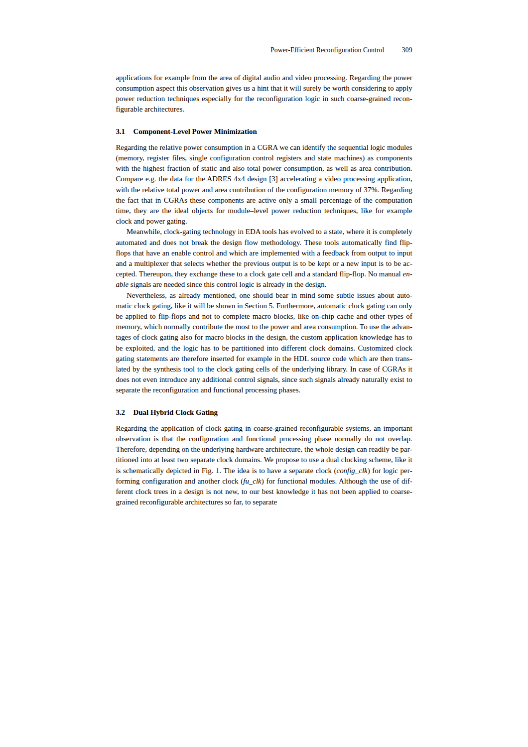Power-Efficient Reconfiguration Control309
applications for example from the area of digital audio and video processing. Regarding the power consumption aspect this observation gives us a hint that it will surely be worth considering to apply power reduction techniques especially for the reconfiguration logic in such coarse-grained reconfigurable architectures.
3.1 Component-Level Power Minimization
Regarding the relative power consumption in a CGRA we can identify the sequential logic modules (memory, register files, single configuration control registers and state machines) as components with the highest fraction of static and also total power consumption, as well as area contribution. Compare e.g. the data for the ADRES 4x4 design [3] accelerating a video processing application, with the relative total power and area contribution of the configuration memory of 37%. Regarding the fact that in CGRAs these components are active only a small percentage of the computation time, they are the ideal objects for module–level power reduction techniques, like for example clock and power gating.
Meanwhile, clock-gating technology in EDA tools has evolved to a state, where it is completely automated and does not break the design flow methodology. These tools automatically find flip-flops that have an enable control and which are implemented with a feedback from output to input and a multiplexer that selects whether the previous output is to be kept or a new input is to be accepted. Thereupon, they exchange these to a clock gate cell and a standard flip-flop. No manual enable signals are needed since this control logic is already in the design.
Nevertheless, as already mentioned, one should bear in mind some subtle issues about automatic clock gating, like it will be shown in Section 5. Furthermore, automatic clock gating can only be applied to flip-flops and not to complete macro blocks, like on-chip cache and other types of memory, which normally contribute the most to the power and area consumption. To use the advantages of clock gating also for macro blocks in the design, the custom application knowledge has to be exploited, and the logic has to be partitioned into different clock domains. Customized clock gating statements are therefore inserted for example in the HDL source code which are then translated by the synthesis tool to the clock gating cells of the underlying library. In case of CGRAs it does not even introduce any additional control signals, since such signals already naturally exist to separate the reconfiguration and functional processing phases.
3.2 Dual Hybrid Clock Gating
Regarding the application of clock gating in coarse-grained reconfigurable systems, an important observation is that the configuration and functional processing phase normally do not overlap. Therefore, depending on the underlying hardware architecture, the whole design can readily be partitioned into at least two separate clock domains. We propose to use a dual clocking scheme, like it is schematically depicted in Fig. 1. The idea is to have a separate clock (config_clk) for logic performing configuration and another clock (fu_clk) for functional modules. Although the use of different clock trees in a design is not new, to our best knowledge it has not been applied to coarse-grained reconfigurable architectures so far, to separate